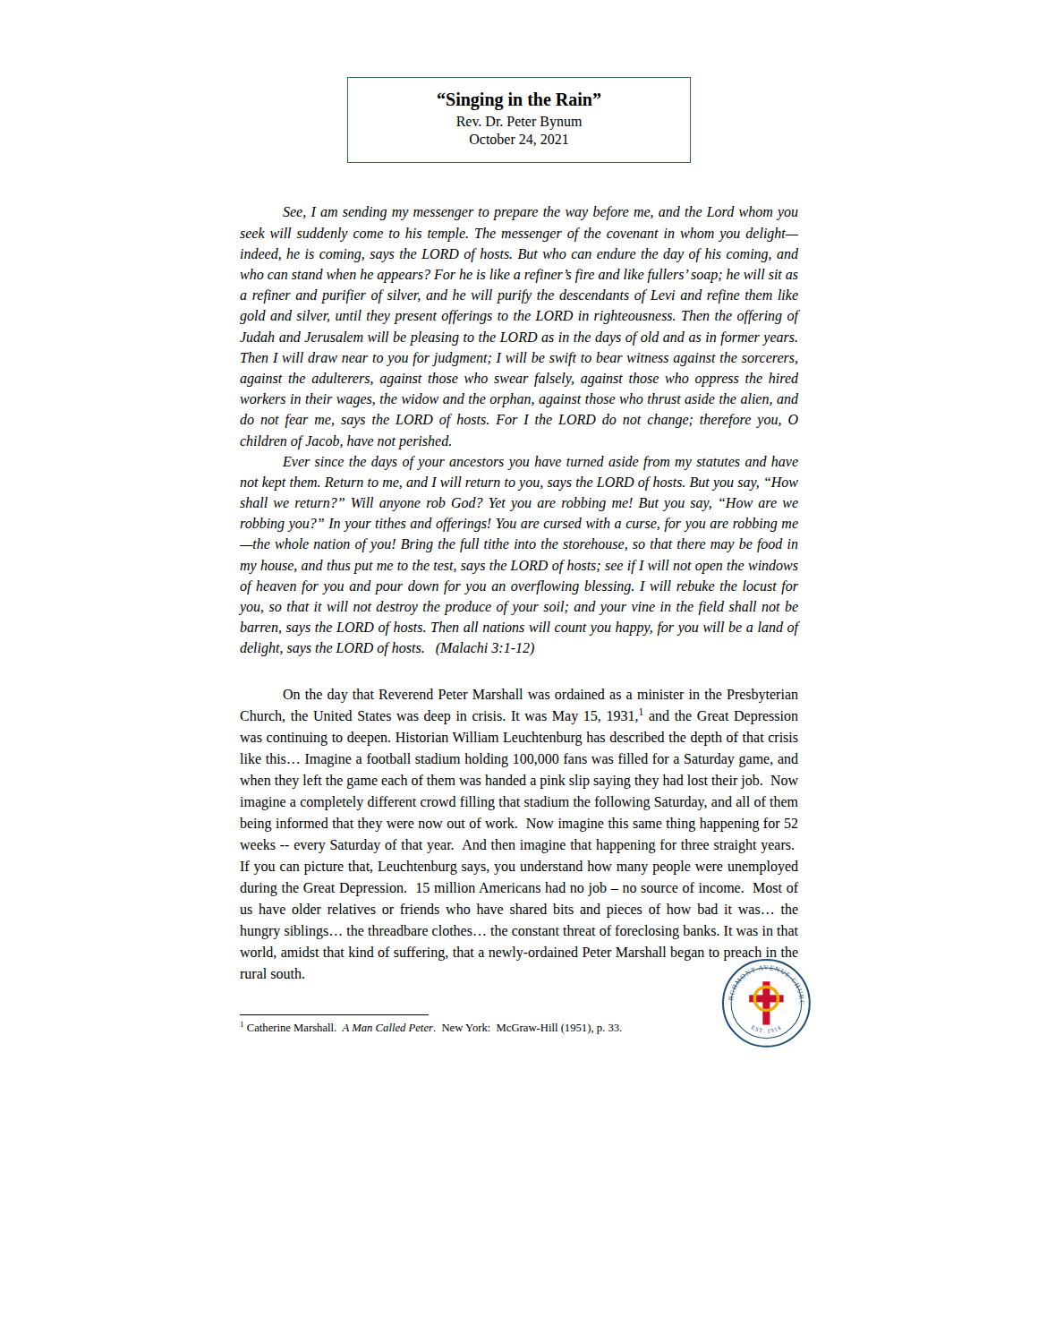“Singing in the Rain”
Rev. Dr. Peter Bynum
October 24, 2021
See, I am sending my messenger to prepare the way before me, and the Lord whom you seek will suddenly come to his temple. The messenger of the covenant in whom you delight—indeed, he is coming, says the LORD of hosts. But who can endure the day of his coming, and who can stand when he appears? For he is like a refiner’s fire and like fullers’ soap; he will sit as a refiner and purifier of silver, and he will purify the descendants of Levi and refine them like gold and silver, until they present offerings to the LORD in righteousness. Then the offering of Judah and Jerusalem will be pleasing to the LORD as in the days of old and as in former years. Then I will draw near to you for judgment; I will be swift to bear witness against the sorcerers, against the adulterers, against those who swear falsely, against those who oppress the hired workers in their wages, the widow and the orphan, against those who thrust aside the alien, and do not fear me, says the LORD of hosts. For I the LORD do not change; therefore you, O children of Jacob, have not perished.
Ever since the days of your ancestors you have turned aside from my statutes and have not kept them. Return to me, and I will return to you, says the LORD of hosts. But you say, “How shall we return?” Will anyone rob God? Yet you are robbing me! But you say, “How are we robbing you?” In your tithes and offerings! You are cursed with a curse, for you are robbing me—the whole nation of you! Bring the full tithe into the storehouse, so that there may be food in my house, and thus put me to the test, says the LORD of hosts; see if I will not open the windows of heaven for you and pour down for you an overflowing blessing. I will rebuke the locust for you, so that it will not destroy the produce of your soil; and your vine in the field shall not be barren, says the LORD of hosts. Then all nations will count you happy, for you will be a land of delight, says the LORD of hosts. (Malachi 3:1-12)
On the day that Reverend Peter Marshall was ordained as a minister in the Presbyterian Church, the United States was deep in crisis. It was May 15, 1931,1 and the Great Depression was continuing to deepen. Historian William Leuchtenburg has described the depth of that crisis like this… Imagine a football stadium holding 100,000 fans was filled for a Saturday game, and when they left the game each of them was handed a pink slip saying they had lost their job. Now imagine a completely different crowd filling that stadium the following Saturday, and all of them being informed that they were now out of work. Now imagine this same thing happening for 52 weeks -- every Saturday of that year. And then imagine that happening for three straight years. If you can picture that, Leuchtenburg says, you understand how many people were unemployed during the Great Depression. 15 million Americans had no job – no source of income. Most of us have older relatives or friends who have shared bits and pieces of how bad it was… the hungry siblings… the threadbare clothes… the constant threat of foreclosing banks. It was in that world, amidst that kind of suffering, that a newly-ordained Peter Marshall began to preach in the rural south.
1 Catherine Marshall. A Man Called Peter. New York: McGraw-Hill (1951), p. 33.
Larchmont Avenue Church seal LARCHMONT AVENUE CHURCH EST. 1914